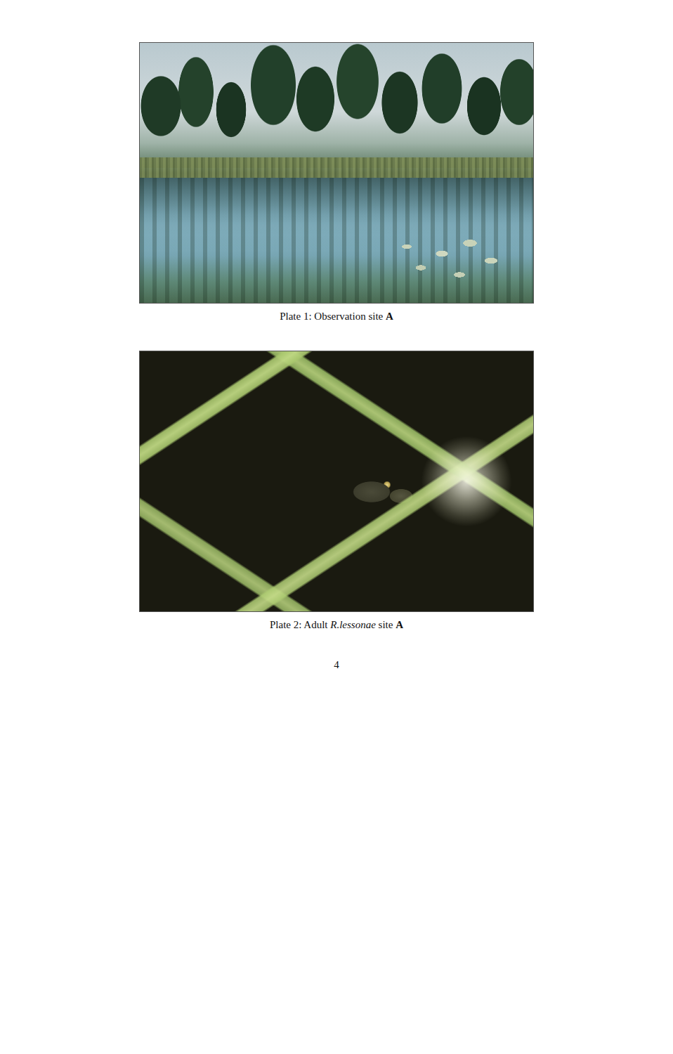Plate 1: Observation site A
Plate 2: Adult R.lessonae site A
4